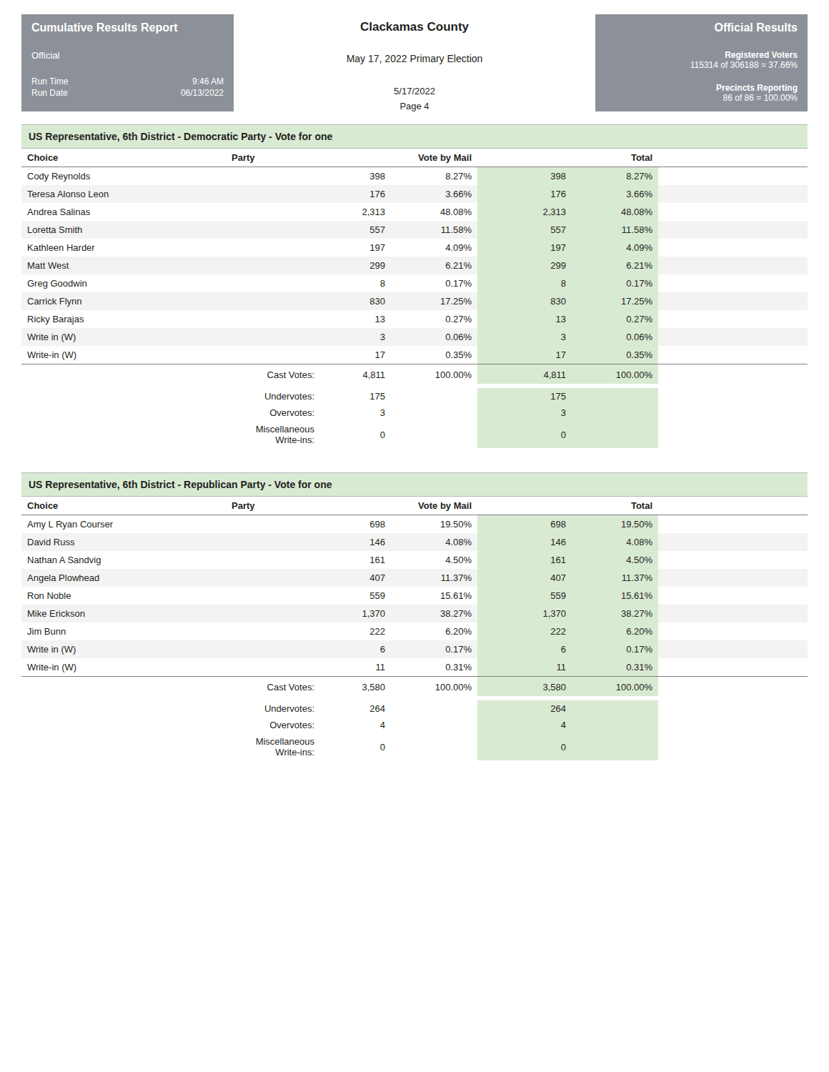Cumulative Results Report
Official
Run Time 9:46 AM
Run Date 06/13/2022
Clackamas County
May 17, 2022 Primary Election
5/17/2022
Page 4
Official Results
Registered Voters
115314 of 306188 = 37.66%
Precincts Reporting
86 of 86 = 100.00%
US Representative, 6th District - Democratic Party - Vote for one
| Choice | Party | Vote by Mail | | Total | |
| --- | --- | --- | --- | --- | --- |
| Cody Reynolds | | 398 | 8.27% | | 398 | 8.27% | |
| Teresa Alonso Leon | | 176 | 3.66% | | 176 | 3.66% | |
| Andrea Salinas | | 2,313 | 48.08% | | 2,313 | 48.08% | |
| Loretta Smith | | 557 | 11.58% | | 557 | 11.58% | |
| Kathleen Harder | | 197 | 4.09% | | 197 | 4.09% | |
| Matt West | | 299 | 6.21% | | 299 | 6.21% | |
| Greg Goodwin | | 8 | 0.17% | | 8 | 0.17% | |
| Carrick Flynn | | 830 | 17.25% | | 830 | 17.25% | |
| Ricky Barajas | | 13 | 0.27% | | 13 | 0.27% | |
| Write in (W) | | 3 | 0.06% | | 3 | 0.06% | |
| Write-in (W) | | 17 | 0.35% | | 17 | 0.35% | |
| | Cast Votes: | 4,811 | 100.00% | | 4,811 | 100.00% | |
| | Undervotes: | 175 | | | 175 | | |
| | Overvotes: | 3 | | | 3 | | |
| | Miscellaneous Write-ins: | 0 | | | 0 | | |
US Representative, 6th District - Republican Party - Vote for one
| Choice | Party | Vote by Mail | | Total | |
| --- | --- | --- | --- | --- | --- |
| Amy L Ryan Courser | | 698 | 19.50% | | 698 | 19.50% | |
| David Russ | | 146 | 4.08% | | 146 | 4.08% | |
| Nathan A Sandvig | | 161 | 4.50% | | 161 | 4.50% | |
| Angela Plowhead | | 407 | 11.37% | | 407 | 11.37% | |
| Ron Noble | | 559 | 15.61% | | 559 | 15.61% | |
| Mike Erickson | | 1,370 | 38.27% | | 1,370 | 38.27% | |
| Jim Bunn | | 222 | 6.20% | | 222 | 6.20% | |
| Write in (W) | | 6 | 0.17% | | 6 | 0.17% | |
| Write-in (W) | | 11 | 0.31% | | 11 | 0.31% | |
| | Cast Votes: | 3,580 | 100.00% | | 3,580 | 100.00% | |
| | Undervotes: | 264 | | | 264 | | |
| | Overvotes: | 4 | | | 4 | | |
| | Miscellaneous Write-ins: | 0 | | | 0 | | |